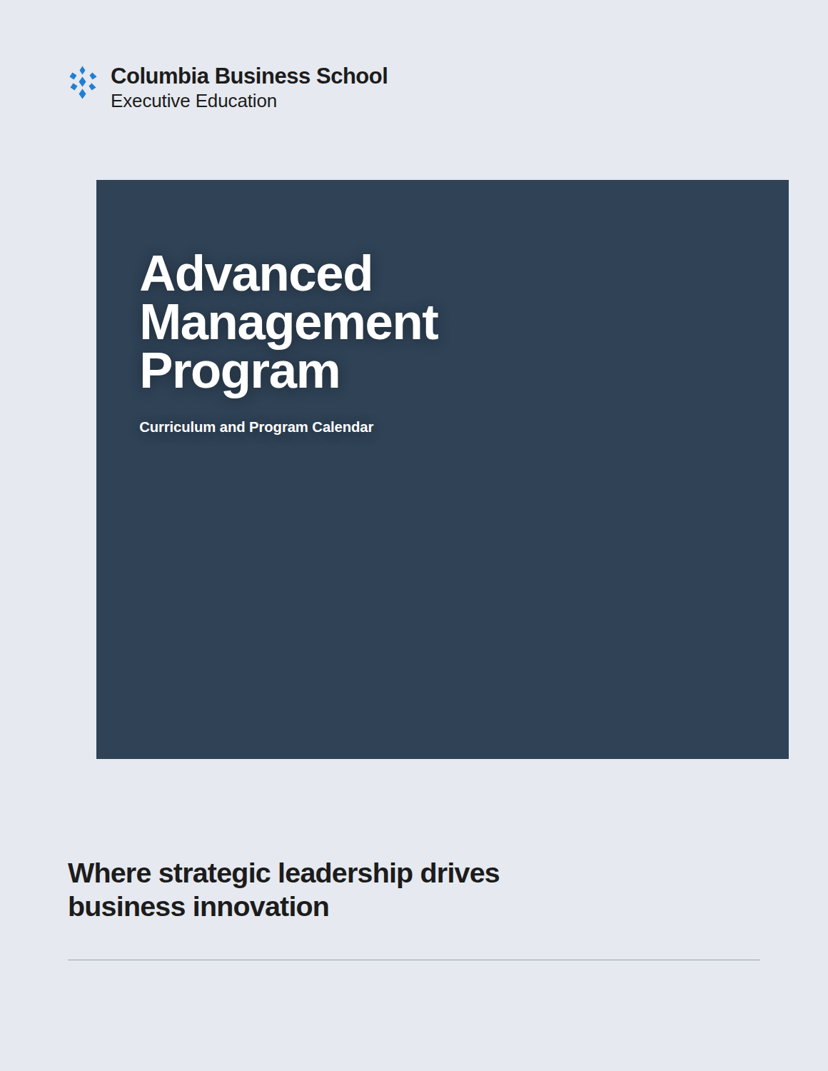Columbia Business School Executive Education
Advanced
Management
Program
Curriculum and Program Calendar
Where strategic leadership drives business innovation